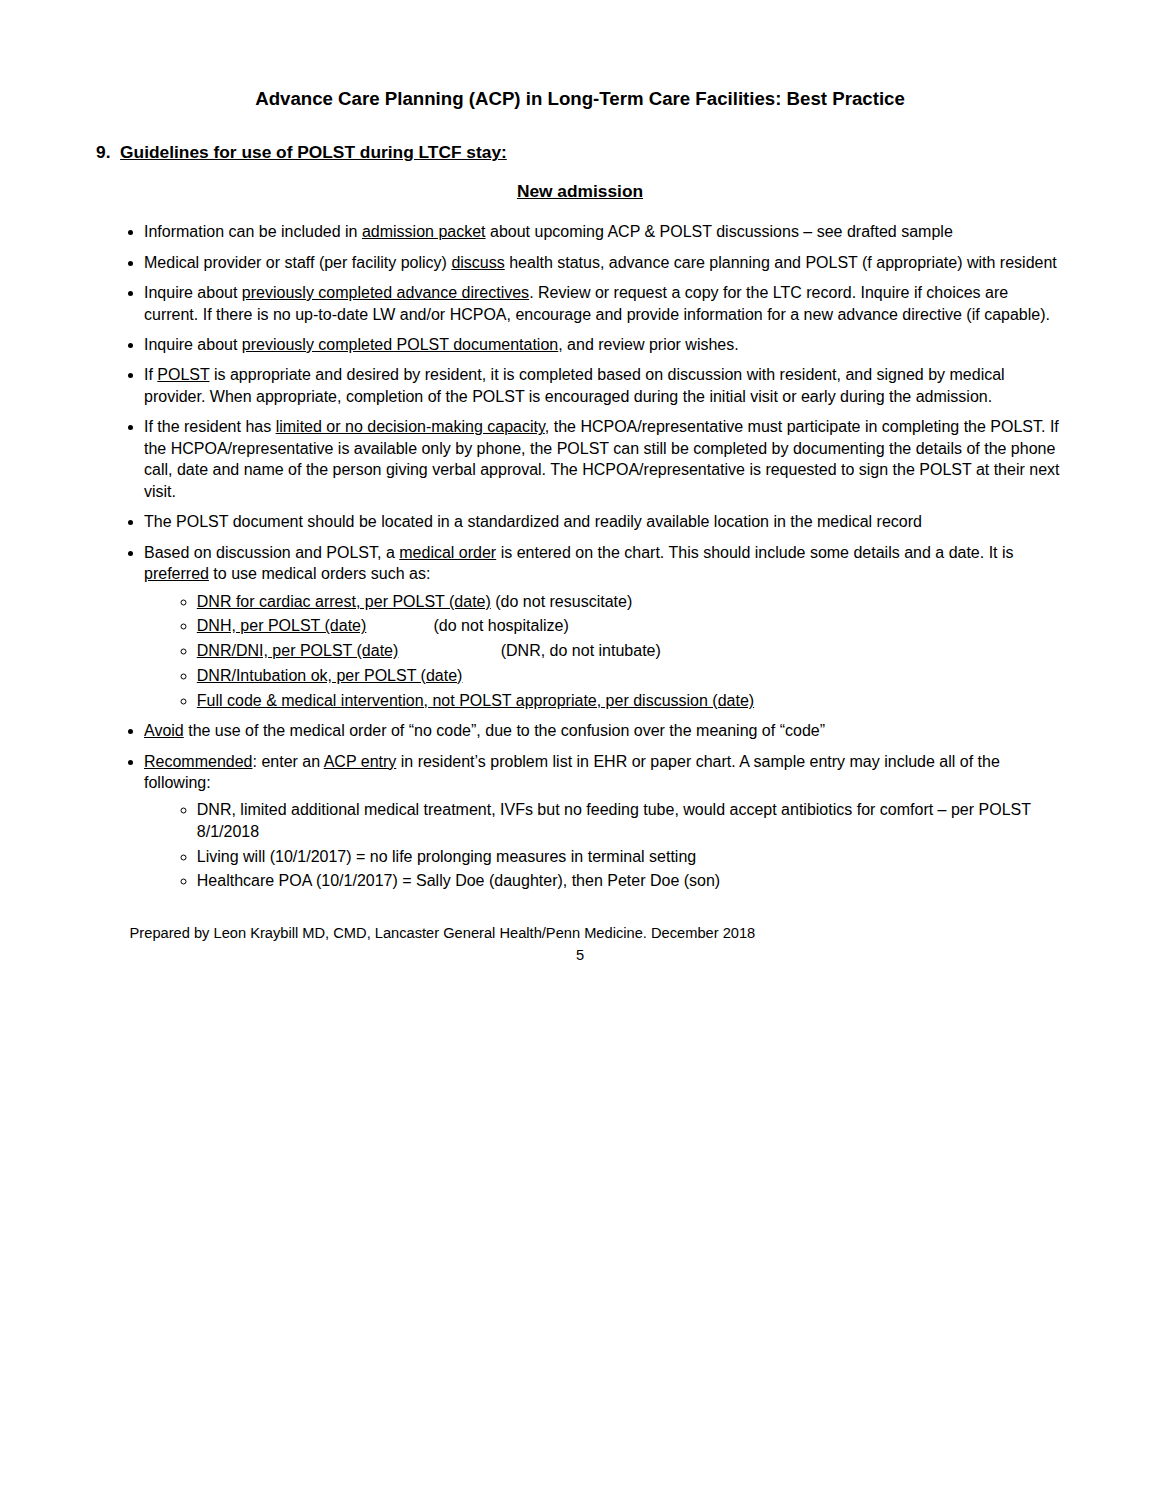Advance Care Planning (ACP) in Long-Term Care Facilities: Best Practice
9. Guidelines for use of POLST during LTCF stay:
New admission
Information can be included in admission packet about upcoming ACP & POLST discussions – see drafted sample
Medical provider or staff (per facility policy) discuss health status, advance care planning and POLST (f appropriate) with resident
Inquire about previously completed advance directives. Review or request a copy for the LTC record. Inquire if choices are current. If there is no up-to-date LW and/or HCPOA, encourage and provide information for a new advance directive (if capable).
Inquire about previously completed POLST documentation, and review prior wishes.
If POLST is appropriate and desired by resident, it is completed based on discussion with resident, and signed by medical provider. When appropriate, completion of the POLST is encouraged during the initial visit or early during the admission.
If the resident has limited or no decision-making capacity, the HCPOA/representative must participate in completing the POLST. If the HCPOA/representative is available only by phone, the POLST can still be completed by documenting the details of the phone call, date and name of the person giving verbal approval. The HCPOA/representative is requested to sign the POLST at their next visit.
The POLST document should be located in a standardized and readily available location in the medical record
Based on discussion and POLST, a medical order is entered on the chart. This should include some details and a date. It is preferred to use medical orders such as:
DNR for cardiac arrest, per POLST (date) (do not resuscitate)
DNH, per POLST (date) (do not hospitalize)
DNR/DNI, per POLST (date) (DNR, do not intubate)
DNR/Intubation ok, per POLST (date)
Full code & medical intervention, not POLST appropriate, per discussion (date)
Avoid the use of the medical order of “no code”, due to the confusion over the meaning of “code”
Recommended: enter an ACP entry in resident’s problem list in EHR or paper chart. A sample entry may include all of the following:
DNR, limited additional medical treatment, IVFs but no feeding tube, would accept antibiotics for comfort – per POLST 8/1/2018
Living will (10/1/2017) = no life prolonging measures in terminal setting
Healthcare POA (10/1/2017) = Sally Doe (daughter), then Peter Doe (son)
Prepared by Leon Kraybill MD, CMD, Lancaster General Health/Penn Medicine. December 2018
5